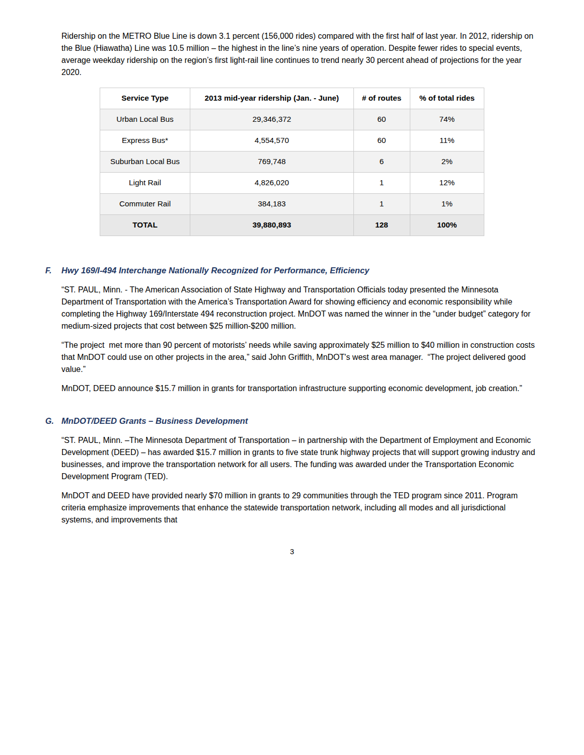Ridership on the METRO Blue Line is down 3.1 percent (156,000 rides) compared with the first half of last year. In 2012, ridership on the Blue (Hiawatha) Line was 10.5 million – the highest in the line’s nine years of operation. Despite fewer rides to special events, average weekday ridership on the region’s first light-rail line continues to trend nearly 30 percent ahead of projections for the year 2020.
| Service Type | 2013 mid-year ridership (Jan. - June) | # of routes | % of total rides |
| --- | --- | --- | --- |
| Urban Local Bus | 29,346,372 | 60 | 74% |
| Express Bus* | 4,554,570 | 60 | 11% |
| Suburban Local Bus | 769,748 | 6 | 2% |
| Light Rail | 4,826,020 | 1 | 12% |
| Commuter Rail | 384,183 | 1 | 1% |
| TOTAL | 39,880,893 | 128 | 100% |
F.
Hwy 169/I-494 Interchange Nationally Recognized for Performance, Efficiency
“ST. PAUL, Minn. - The American Association of State Highway and Transportation Officials today presented the Minnesota Department of Transportation with the America’s Transportation Award for showing efficiency and economic responsibility while completing the Highway 169/Interstate 494 reconstruction project. MnDOT was named the winner in the “under budget” category for medium-sized projects that cost between $25 million-$200 million.
“The project met more than 90 percent of motorists’ needs while saving approximately $25 million to $40 million in construction costs that MnDOT could use on other projects in the area,” said John Griffith, MnDOT's west area manager. “The project delivered good value.”
MnDOT, DEED announce $15.7 million in grants for transportation infrastructure supporting economic development, job creation.”
G.
MnDOT/DEED Grants – Business Development
“ST. PAUL, Minn. –The Minnesota Department of Transportation – in partnership with the Department of Employment and Economic Development (DEED) – has awarded $15.7 million in grants to five state trunk highway projects that will support growing industry and businesses, and improve the transportation network for all users. The funding was awarded under the Transportation Economic Development Program (TED).
MnDOT and DEED have provided nearly $70 million in grants to 29 communities through the TED program since 2011. Program criteria emphasize improvements that enhance the statewide transportation network, including all modes and all jurisdictional systems, and improvements that
3